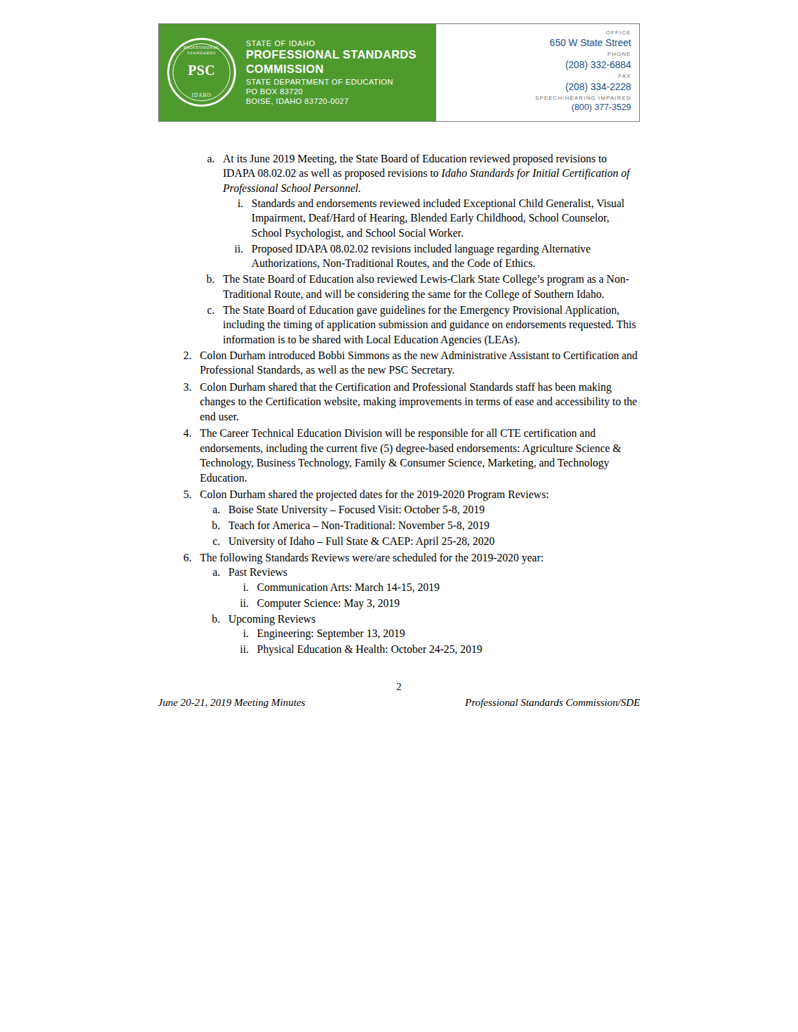PROFESSIONAL STANDARDS
PSC
IDAHO
STATE OF IDAHO
PROFESSIONAL STANDARDS COMMISSION
STATE DEPARTMENT OF EDUCATION
PO BOX 83720
BOISE, IDAHO 83720-0027
Office
650 W State Street
Phone
(208) 332-6884
Fax
(208) 334-2228
Speech/Hearing Impaired
(800) 377-3529
At its June 2019 Meeting, the State Board of Education reviewed proposed revisions to IDAPA 08.02.02 as well as proposed revisions to Idaho Standards for Initial Certification of Professional School Personnel.
Standards and endorsements reviewed included Exceptional Child Generalist, Visual Impairment, Deaf/Hard of Hearing, Blended Early Childhood, School Counselor, School Psychologist, and School Social Worker.
Proposed IDAPA 08.02.02 revisions included language regarding Alternative Authorizations, Non-Traditional Routes, and the Code of Ethics.
The State Board of Education also reviewed Lewis-Clark State College’s program as a Non-Traditional Route, and will be considering the same for the College of Southern Idaho.
The State Board of Education gave guidelines for the Emergency Provisional Application, including the timing of application submission and guidance on endorsements requested. This information is to be shared with Local Education Agencies (LEAs).
Colon Durham introduced Bobbi Simmons as the new Administrative Assistant to Certification and Professional Standards, as well as the new PSC Secretary.
Colon Durham shared that the Certification and Professional Standards staff has been making changes to the Certification website, making improvements in terms of ease and accessibility to the end user.
The Career Technical Education Division will be responsible for all CTE certification and endorsements, including the current five (5) degree-based endorsements: Agriculture Science & Technology, Business Technology, Family & Consumer Science, Marketing, and Technology Education.
Colon Durham shared the projected dates for the 2019-2020 Program Reviews:
Boise State University – Focused Visit: October 5-8, 2019
Teach for America – Non-Traditional: November 5-8, 2019
University of Idaho – Full State & CAEP: April 25-28, 2020
The following Standards Reviews were/are scheduled for the 2019-2020 year:
Past Reviews
Communication Arts: March 14-15, 2019
Computer Science: May 3, 2019
Upcoming Reviews
Engineering: September 13, 2019
Physical Education & Health: October 24-25, 2019
2
June 20-21, 2019 Meeting Minutes
Professional Standards Commission/SDE